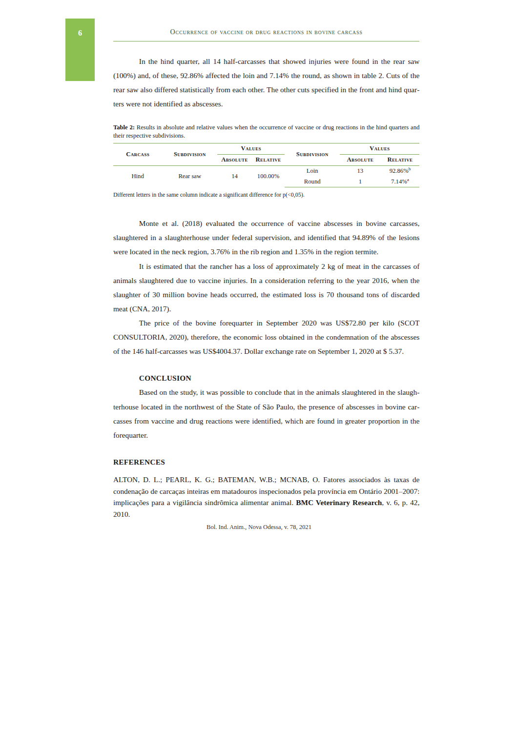6
Occurrence of vaccine or drug reactions in bovine carcass
In the hind quarter, all 14 half-carcasses that showed injuries were found in the rear saw (100%) and, of these, 92.86% affected the loin and 7.14% the round, as shown in table 2. Cuts of the rear saw also differed statistically from each other. The other cuts specified in the front and hind quarters were not identified as abscesses.
Table 2: Results in absolute and relative values when the occurrence of vaccine or drug reactions in the hind quarters and their respective subdivisions.
| Carcass | Subdivision | Values | Subdivision | Values |
| --- | --- | --- | --- | --- |
| Absolute | Relative | Absolute | Relative |
| Hind | Rear saw | 14 | 100.00% | Loin | 13 | 92.86% b |
| Round | 1 | 7.14% a |
Different letters in the same column indicate a significant difference for p(<0,05).
Monte et al. (2018) evaluated the occurrence of vaccine abscesses in bovine carcasses, slaughtered in a slaughterhouse under federal supervision, and identified that 94.89% of the lesions were located in the neck region, 3.76% in the rib region and 1.35% in the region termite.
It is estimated that the rancher has a loss of approximately 2 kg of meat in the carcasses of animals slaughtered due to vaccine injuries. In a consideration referring to the year 2016, when the slaughter of 30 million bovine heads occurred, the estimated loss is 70 thousand tons of discarded meat (CNA, 2017).
The price of the bovine forequarter in September 2020 was US$72.80 per kilo (SCOT CONSULTORIA, 2020), therefore, the economic loss obtained in the condemnation of the abscesses of the 146 half-carcasses was US$4004.37. Dollar exchange rate on September 1, 2020 at $ 5.37.
CONCLUSION
Based on the study, it was possible to conclude that in the animals slaughtered in the slaughterhouse located in the northwest of the State of São Paulo, the presence of abscesses in bovine carcasses from vaccine and drug reactions were identified, which are found in greater proportion in the forequarter.
REFERENCES
ALTON, D. L.; PEARL, K. G.; BATEMAN, W.B.; MCNAB, O. Fatores associados às taxas de condenação de carcaças inteiras em matadouros inspecionados pela província em Ontário 2001–2007: implicações para a vigilância sindrômica alimentar animal. BMC Veterinary Research, v. 6, p. 42, 2010.
Bol. Ind. Anim., Nova Odessa, v. 78, 2021